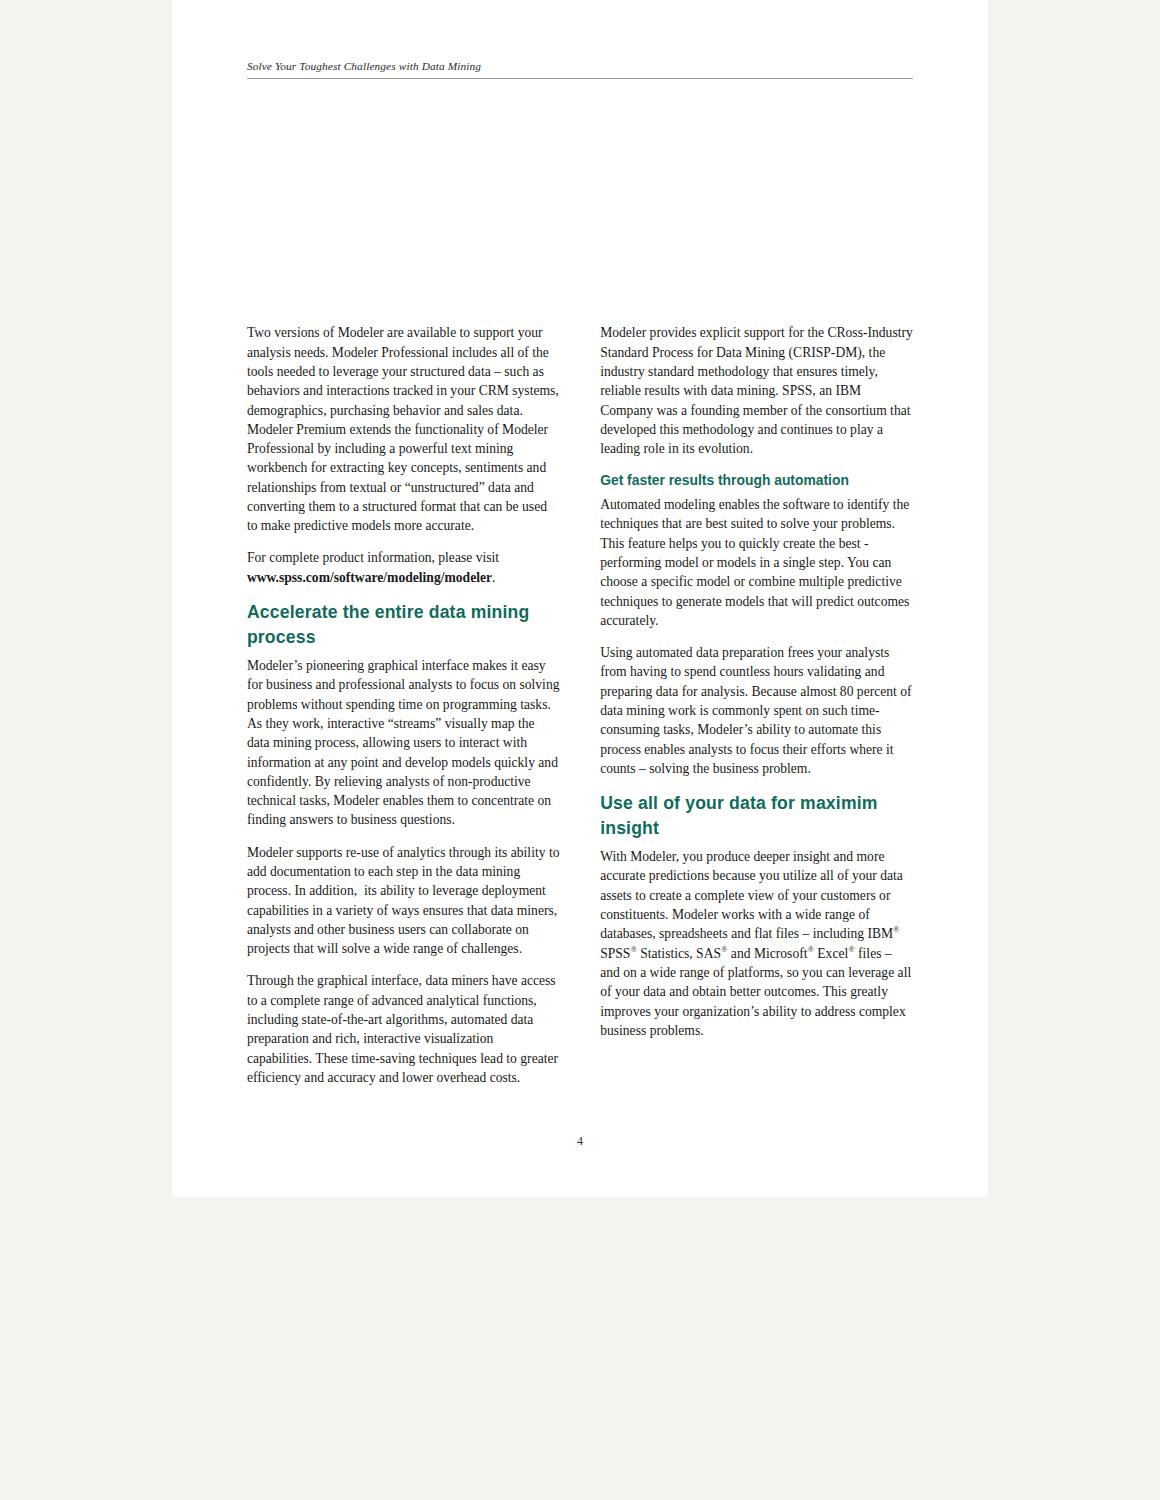Solve Your Toughest Challenges with Data Mining
Two versions of Modeler are available to support your analysis needs. Modeler Professional includes all of the tools needed to leverage your structured data – such as behaviors and interactions tracked in your CRM systems, demographics, purchasing behavior and sales data. Modeler Premium extends the functionality of Modeler Professional by including a powerful text mining workbench for extracting key concepts, sentiments and relationships from textual or “unstructured” data and converting them to a structured format that can be used to make predictive models more accurate.
For complete product information, please visit www.spss.com/software/modeling/modeler.
Accelerate the entire data mining process
Modeler’s pioneering graphical interface makes it easy for business and professional analysts to focus on solving problems without spending time on programming tasks. As they work, interactive “streams” visually map the data mining process, allowing users to interact with information at any point and develop models quickly and confidently. By relieving analysts of non-productive technical tasks, Modeler enables them to concentrate on finding answers to business questions.
Modeler supports re-use of analytics through its ability to add documentation to each step in the data mining process. In addition, its ability to leverage deployment capabilities in a variety of ways ensures that data miners, analysts and other business users can collaborate on projects that will solve a wide range of challenges.
Through the graphical interface, data miners have access to a complete range of advanced analytical functions, including state-of-the-art algorithms, automated data preparation and rich, interactive visualization capabilities. These time-saving techniques lead to greater efficiency and accuracy and lower overhead costs.
Modeler provides explicit support for the CRoss-Industry Standard Process for Data Mining (CRISP-DM), the industry standard methodology that ensures timely, reliable results with data mining. SPSS, an IBM Company was a founding member of the consortium that developed this methodology and continues to play a leading role in its evolution.
Get faster results through automation
Automated modeling enables the software to identify the techniques that are best suited to solve your problems. This feature helps you to quickly create the best -performing model or models in a single step. You can choose a specific model or combine multiple predictive techniques to generate models that will predict outcomes accurately.
Using automated data preparation frees your analysts from having to spend countless hours validating and preparing data for analysis. Because almost 80 percent of data mining work is commonly spent on such time-consuming tasks, Modeler’s ability to automate this process enables analysts to focus their efforts where it counts – solving the business problem.
Use all of your data for maximim insight
With Modeler, you produce deeper insight and more accurate predictions because you utilize all of your data assets to create a complete view of your customers or constituents. Modeler works with a wide range of databases, spreadsheets and flat files – including IBM® SPSS® Statistics, SAS® and Microsoft® Excel® files – and on a wide range of platforms, so you can leverage all of your data and obtain better outcomes. This greatly improves your organization’s ability to address complex business problems.
4